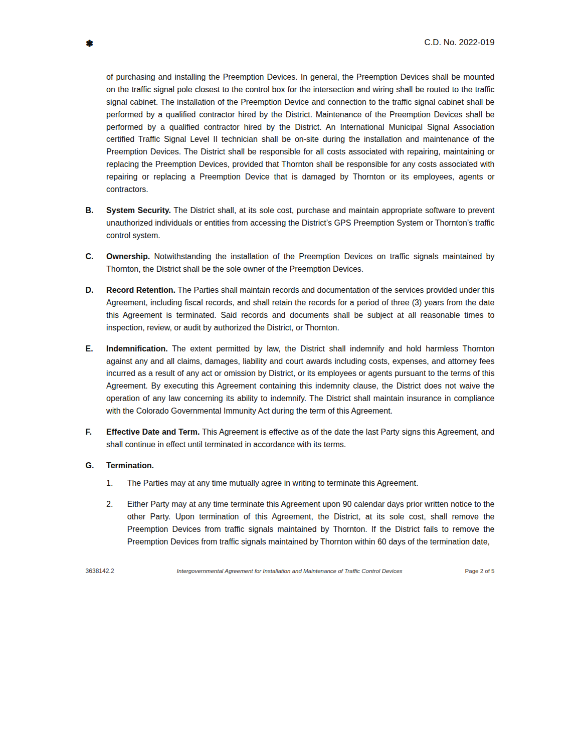✽
C.D. No. 2022-019
of purchasing and installing the Preemption Devices. In general, the Preemption Devices shall be mounted on the traffic signal pole closest to the control box for the intersection and wiring shall be routed to the traffic signal cabinet. The installation of the Preemption Device and connection to the traffic signal cabinet shall be performed by a qualified contractor hired by the District. Maintenance of the Preemption Devices shall be performed by a qualified contractor hired by the District. An International Municipal Signal Association certified Traffic Signal Level II technician shall be on-site during the installation and maintenance of the Preemption Devices. The District shall be responsible for all costs associated with repairing, maintaining or replacing the Preemption Devices, provided that Thornton shall be responsible for any costs associated with repairing or replacing a Preemption Device that is damaged by Thornton or its employees, agents or contractors.
B.
System Security. The District shall, at its sole cost, purchase and maintain appropriate software to prevent unauthorized individuals or entities from accessing the District’s GPS Preemption System or Thornton’s traffic control system.
C.
Ownership. Notwithstanding the installation of the Preemption Devices on traffic signals maintained by Thornton, the District shall be the sole owner of the Preemption Devices.
D.
Record Retention. The Parties shall maintain records and documentation of the services provided under this Agreement, including fiscal records, and shall retain the records for a period of three (3) years from the date this Agreement is terminated. Said records and documents shall be subject at all reasonable times to inspection, review, or audit by authorized the District, or Thornton.
E.
Indemnification. The extent permitted by law, the District shall indemnify and hold harmless Thornton against any and all claims, damages, liability and court awards including costs, expenses, and attorney fees incurred as a result of any act or omission by District, or its employees or agents pursuant to the terms of this Agreement. By executing this Agreement containing this indemnity clause, the District does not waive the operation of any law concerning its ability to indemnify. The District shall maintain insurance in compliance with the Colorado Governmental Immunity Act during the term of this Agreement.
F.
Effective Date and Term. This Agreement is effective as of the date the last Party signs this Agreement, and shall continue in effect until terminated in accordance with its terms.
G.
Termination.
1.
The Parties may at any time mutually agree in writing to terminate this Agreement.
2.
Either Party may at any time terminate this Agreement upon 90 calendar days prior written notice to the other Party. Upon termination of this Agreement, the District, at its sole cost, shall remove the Preemption Devices from traffic signals maintained by Thornton. If the District fails to remove the Preemption Devices from traffic signals maintained by Thornton within 60 days of the termination date,
3638142.2
Intergovernmental Agreement for Installation and Maintenance of Traffic Control Devices
Page 2 of 5